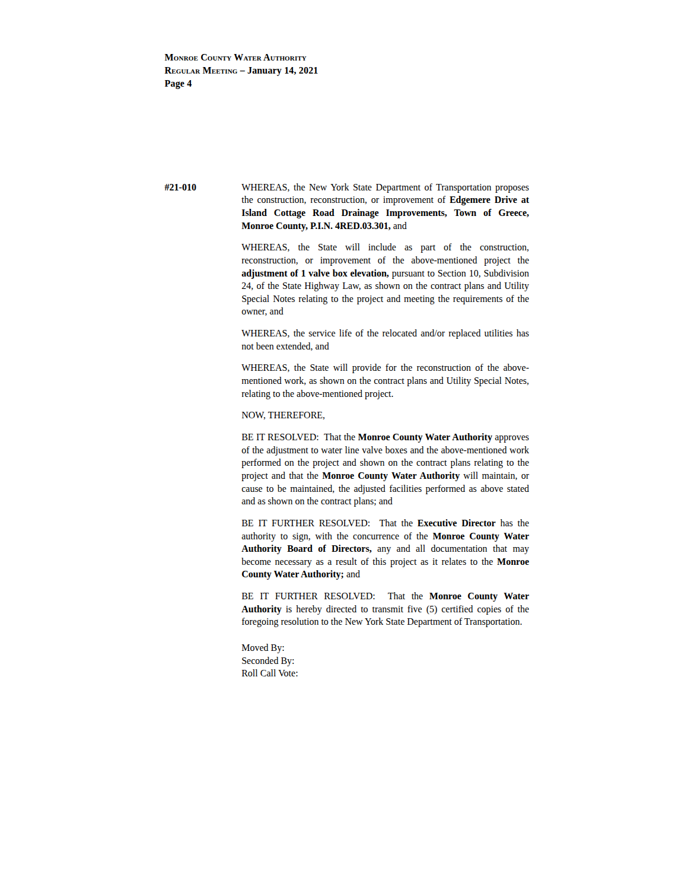Monroe County Water Authority
Regular Meeting – January 14, 2021
Page 4
#21-010
WHEREAS, the New York State Department of Transportation proposes the construction, reconstruction, or improvement of Edgemere Drive at Island Cottage Road Drainage Improvements, Town of Greece, Monroe County, P.I.N. 4RED.03.301, and
WHEREAS, the State will include as part of the construction, reconstruction, or improvement of the above-mentioned project the adjustment of 1 valve box elevation, pursuant to Section 10, Subdivision 24, of the State Highway Law, as shown on the contract plans and Utility Special Notes relating to the project and meeting the requirements of the owner, and
WHEREAS, the service life of the relocated and/or replaced utilities has not been extended, and
WHEREAS, the State will provide for the reconstruction of the above-mentioned work, as shown on the contract plans and Utility Special Notes, relating to the above-mentioned project.
NOW, THEREFORE,
BE IT RESOLVED: That the Monroe County Water Authority approves of the adjustment to water line valve boxes and the above-mentioned work performed on the project and shown on the contract plans relating to the project and that the Monroe County Water Authority will maintain, or cause to be maintained, the adjusted facilities performed as above stated and as shown on the contract plans; and
BE IT FURTHER RESOLVED: That the Executive Director has the authority to sign, with the concurrence of the Monroe County Water Authority Board of Directors, any and all documentation that may become necessary as a result of this project as it relates to the Monroe County Water Authority; and
BE IT FURTHER RESOLVED: That the Monroe County Water Authority is hereby directed to transmit five (5) certified copies of the foregoing resolution to the New York State Department of Transportation.
Moved By:
Seconded By:
Roll Call Vote: